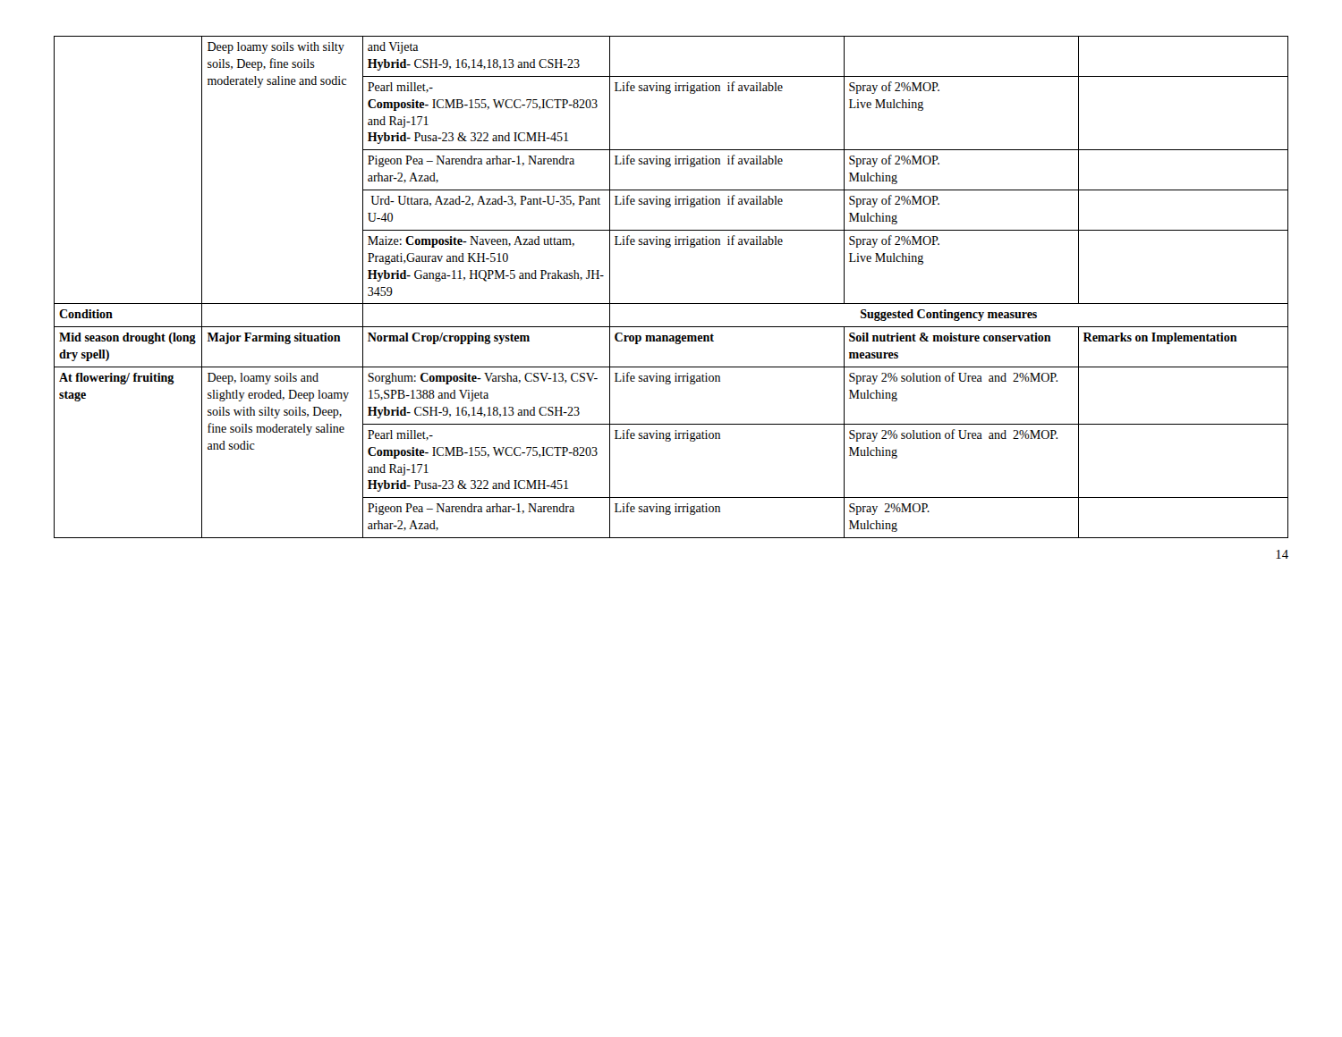| | Deep loamy soils with silty soils, Deep, fine soils moderately saline and sodic | and Vijeta Hybrid- CSH-9, 16,14,18,13 and CSH-23 | | | |
| Pearl millet,- Composite- ICMB-155, WCC-75,ICTP-8203 and Raj-171 Hybrid- Pusa-23 & 322 and ICMH-451 | Life saving irrigation if available | Spray of 2%MOP. Live Mulching | |
| Pigeon Pea – Narendra arhar-1, Narendra arhar-2, Azad, | Life saving irrigation if available | Spray of 2%MOP. Mulching | |
| Urd- Uttara, Azad-2, Azad-3, Pant-U-35, Pant U-40 | Life saving irrigation if available | Spray of 2%MOP. Mulching | |
| Maize: Composite- Naveen, Azad uttam, Pragati,Gaurav and KH-510 Hybrid- Ganga-11, HQPM-5 and Prakash, JH-3459 | Life saving irrigation if available | Spray of 2%MOP. Live Mulching | |
| Condition | | | Suggested Contingency measures |
| Mid season drought (long dry spell) | Major Farming situation | Normal Crop/cropping system | Crop management | Soil nutrient & moisture conservation measures | Remarks on Implementation |
| At flowering/ fruiting stage | Deep, loamy soils and slightly eroded, Deep loamy soils with silty soils, Deep, fine soils moderately saline and sodic | Sorghum: Composite- Varsha, CSV-13, CSV-15,SPB-1388 and Vijeta Hybrid- CSH-9, 16,14,18,13 and CSH-23 | Life saving irrigation | Spray 2% solution of Urea and 2%MOP. Mulching | |
| Pearl millet,- Composite- ICMB-155, WCC-75,ICTP-8203 and Raj-171 Hybrid- Pusa-23 & 322 and ICMH-451 | Life saving irrigation | Spray 2% solution of Urea and 2%MOP. Mulching | |
| Pigeon Pea – Narendra arhar-1, Narendra arhar-2, Azad, | Life saving irrigation | Spray 2%MOP. Mulching | |
14